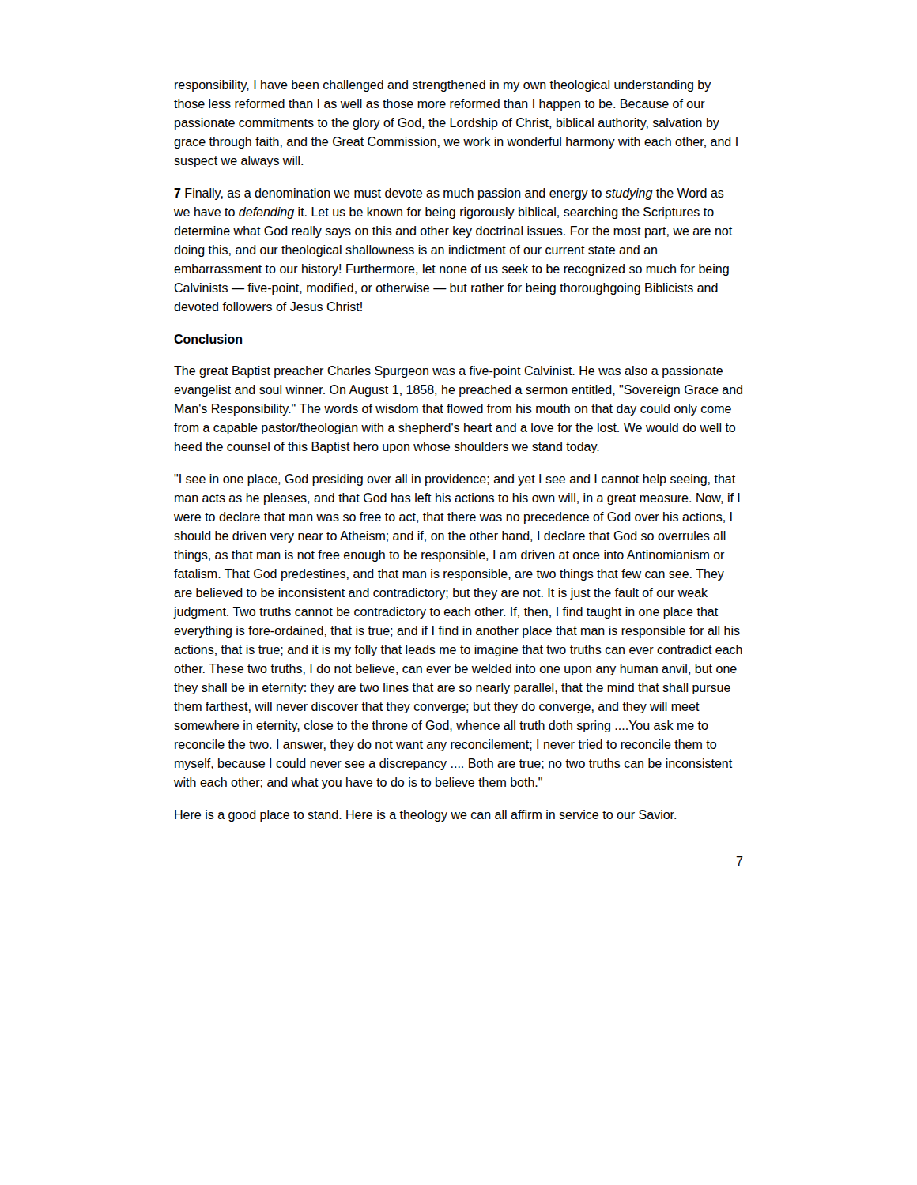responsibility, I have been challenged and strengthened in my own theological understanding by those less reformed than I as well as those more reformed than I happen to be. Because of our passionate commitments to the glory of God, the Lordship of Christ, biblical authority, salvation by grace through faith, and the Great Commission, we work in wonderful harmony with each other, and I suspect we always will.
7 Finally, as a denomination we must devote as much passion and energy to studying the Word as we have to defending it. Let us be known for being rigorously biblical, searching the Scriptures to determine what God really says on this and other key doctrinal issues. For the most part, we are not doing this, and our theological shallowness is an indictment of our current state and an embarrassment to our history! Furthermore, let none of us seek to be recognized so much for being Calvinists — five-point, modified, or otherwise — but rather for being thoroughgoing Biblicists and devoted followers of Jesus Christ!
Conclusion
The great Baptist preacher Charles Spurgeon was a five-point Calvinist. He was also a passionate evangelist and soul winner. On August 1, 1858, he preached a sermon entitled, "Sovereign Grace and Man's Responsibility." The words of wisdom that flowed from his mouth on that day could only come from a capable pastor/theologian with a shepherd's heart and a love for the lost. We would do well to heed the counsel of this Baptist hero upon whose shoulders we stand today.
"I see in one place, God presiding over all in providence; and yet I see and I cannot help seeing, that man acts as he pleases, and that God has left his actions to his own will, in a great measure. Now, if I were to declare that man was so free to act, that there was no precedence of God over his actions, I should be driven very near to Atheism; and if, on the other hand, I declare that God so overrules all things, as that man is not free enough to be responsible, I am driven at once into Antinomianism or fatalism. That God predestines, and that man is responsible, are two things that few can see. They are believed to be inconsistent and contradictory; but they are not. It is just the fault of our weak judgment. Two truths cannot be contradictory to each other. If, then, I find taught in one place that everything is fore-ordained, that is true; and if I find in another place that man is responsible for all his actions, that is true; and it is my folly that leads me to imagine that two truths can ever contradict each other. These two truths, I do not believe, can ever be welded into one upon any human anvil, but one they shall be in eternity: they are two lines that are so nearly parallel, that the mind that shall pursue them farthest, will never discover that they converge; but they do converge, and they will meet somewhere in eternity, close to the throne of God, whence all truth doth spring ....You ask me to reconcile the two. I answer, they do not want any reconcilement; I never tried to reconcile them to myself, because I could never see a discrepancy .... Both are true; no two truths can be inconsistent with each other; and what you have to do is to believe them both."
Here is a good place to stand. Here is a theology we can all affirm in service to our Savior.
7